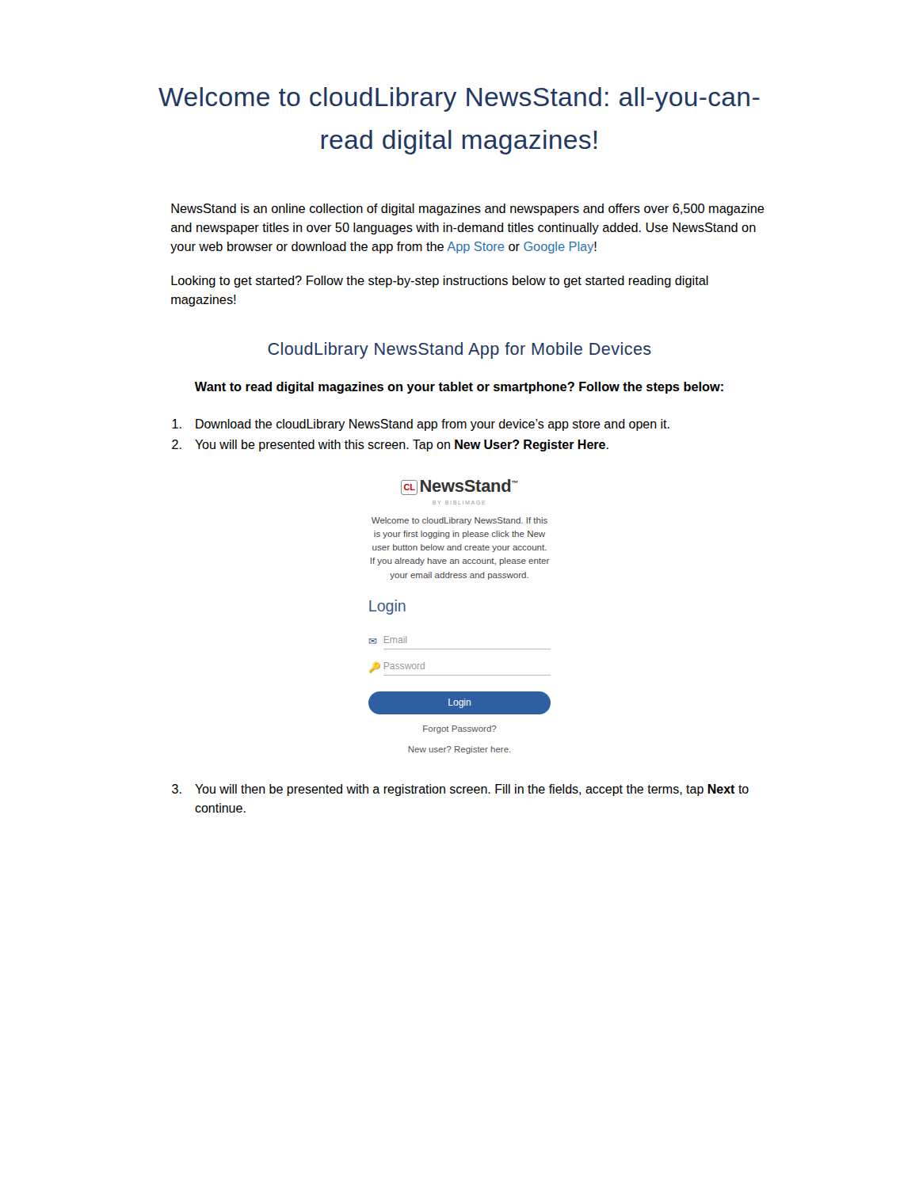Welcome to cloudLibrary NewsStand: all-you-can-read digital magazines!
NewsStand is an online collection of digital magazines and newspapers and offers over 6,500 magazine and newspaper titles in over 50 languages with in-demand titles continually added. Use NewsStand on your web browser or download the app from the App Store or Google Play!
Looking to get started? Follow the step-by-step instructions below to get started reading digital magazines!
CloudLibrary NewsStand App for Mobile Devices
Want to read digital magazines on your tablet or smartphone? Follow the steps below:
Download the cloudLibrary NewsStand app from your device’s app store and open it.
You will be presented with this screen. Tap on New User? Register Here.
CLNewsStand™
BY BIBLIMAGE
Welcome to cloudLibrary NewsStand. If this is your first logging in please click the New user button below and create your account. If you already have an account, please enter your email address and password.
Login
✉ Email
🔑 Password
Login
Forgot Password?
New user? Register here.
You will then be presented with a registration screen. Fill in the fields, accept the terms, tap Next to continue.